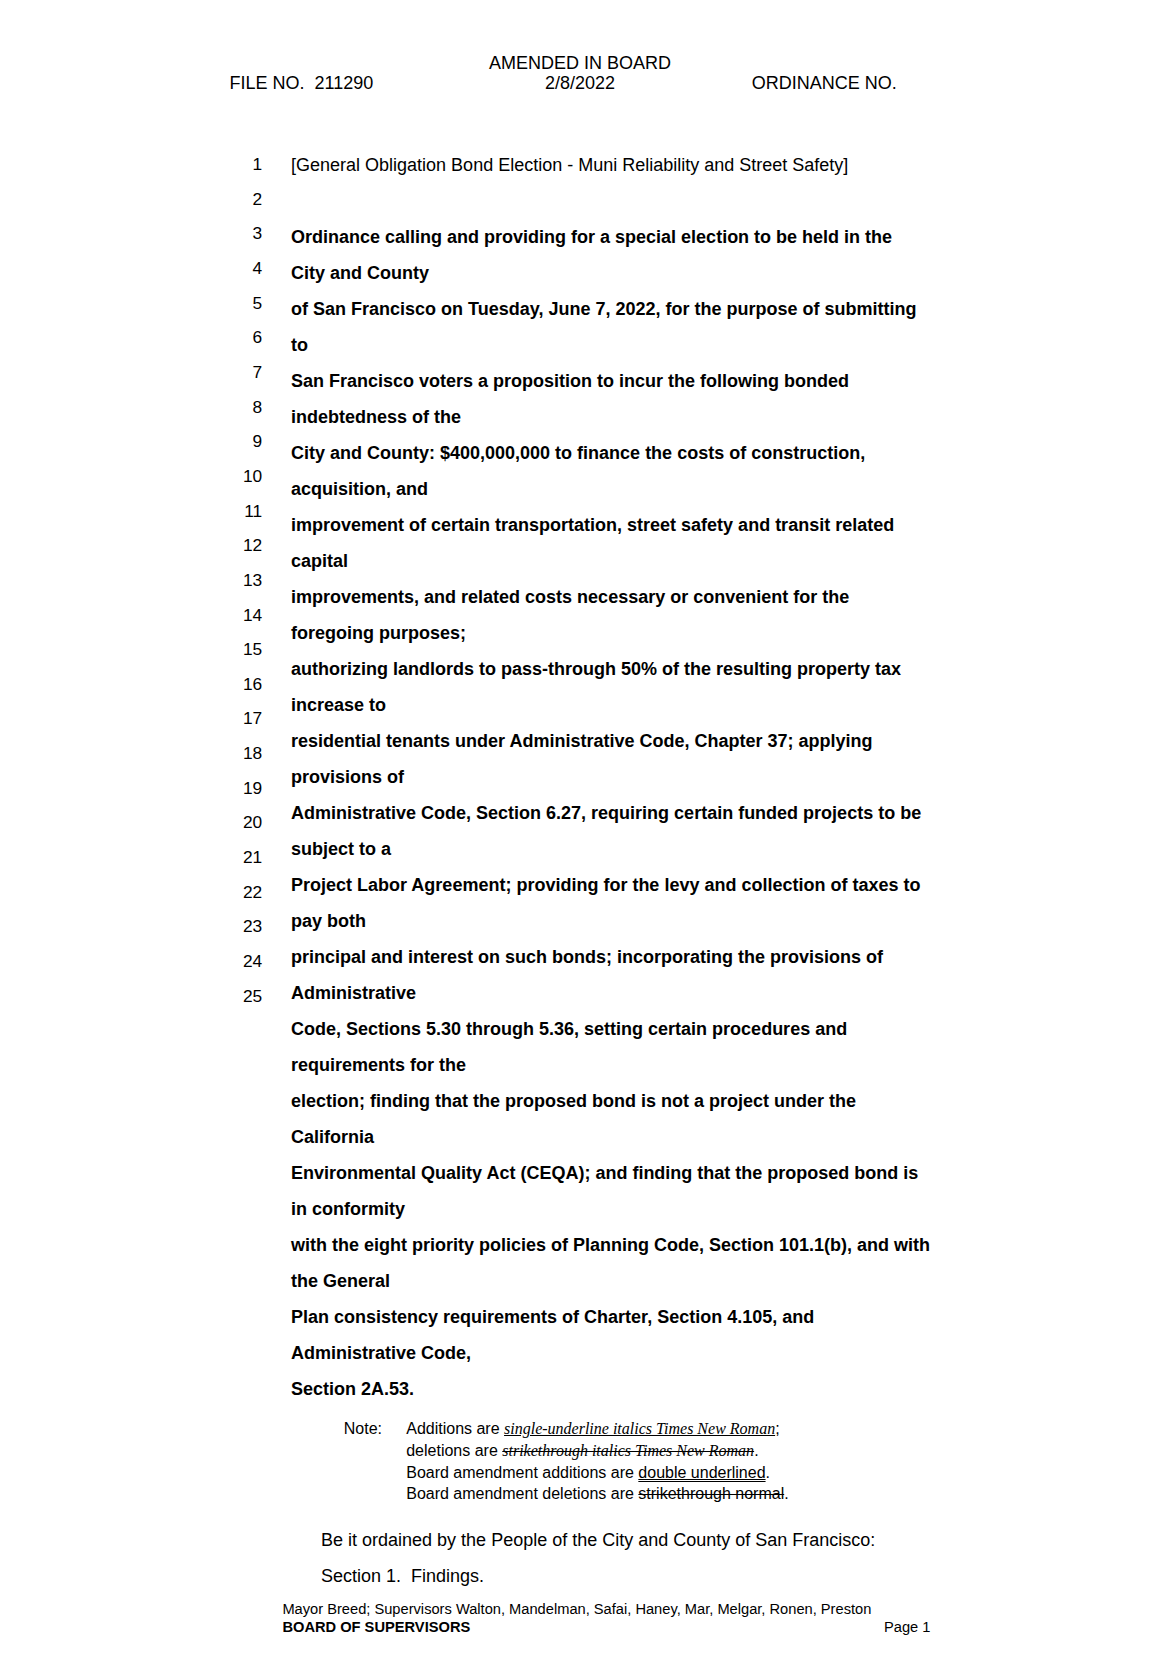FILE NO. 211290
AMENDED IN BOARD
2/8/2022
ORDINANCE NO.
1
2
3
4
5
6
7
8
9
10
11
12
13
14
15
16
17
18
19
20
21
22
23
24
25
[General Obligation Bond Election - Muni Reliability and Street Safety]
Ordinance calling and providing for a special election to be held in the City and County
of San Francisco on Tuesday, June 7, 2022, for the purpose of submitting to
San Francisco voters a proposition to incur the following bonded indebtedness of the
City and County: $400,000,000 to finance the costs of construction, acquisition, and
improvement of certain transportation, street safety and transit related capital
improvements, and related costs necessary or convenient for the foregoing purposes;
authorizing landlords to pass-through 50% of the resulting property tax increase to
residential tenants under Administrative Code, Chapter 37; applying provisions of
Administrative Code, Section 6.27, requiring certain funded projects to be subject to a
Project Labor Agreement; providing for the levy and collection of taxes to pay both
principal and interest on such bonds; incorporating the provisions of Administrative
Code, Sections 5.30 through 5.36, setting certain procedures and requirements for the
election; finding that the proposed bond is not a project under the California
Environmental Quality Act (CEQA); and finding that the proposed bond is in conformity
with the eight priority policies of Planning Code, Section 101.1(b), and with the General
Plan consistency requirements of Charter, Section 4.105, and Administrative Code,
Section 2A.53.
Note:
Additions are single-underline italics Times New Roman;
deletions are strikethrough italics Times New Roman.
Board amendment additions are double underlined.
Board amendment deletions are strikethrough normal.
Be it ordained by the People of the City and County of San Francisco:
Section 1. Findings.
Mayor Breed; Supervisors Walton, Mandelman, Safai, Haney, Mar, Melgar, Ronen, Preston
BOARD OF SUPERVISORS Page 1